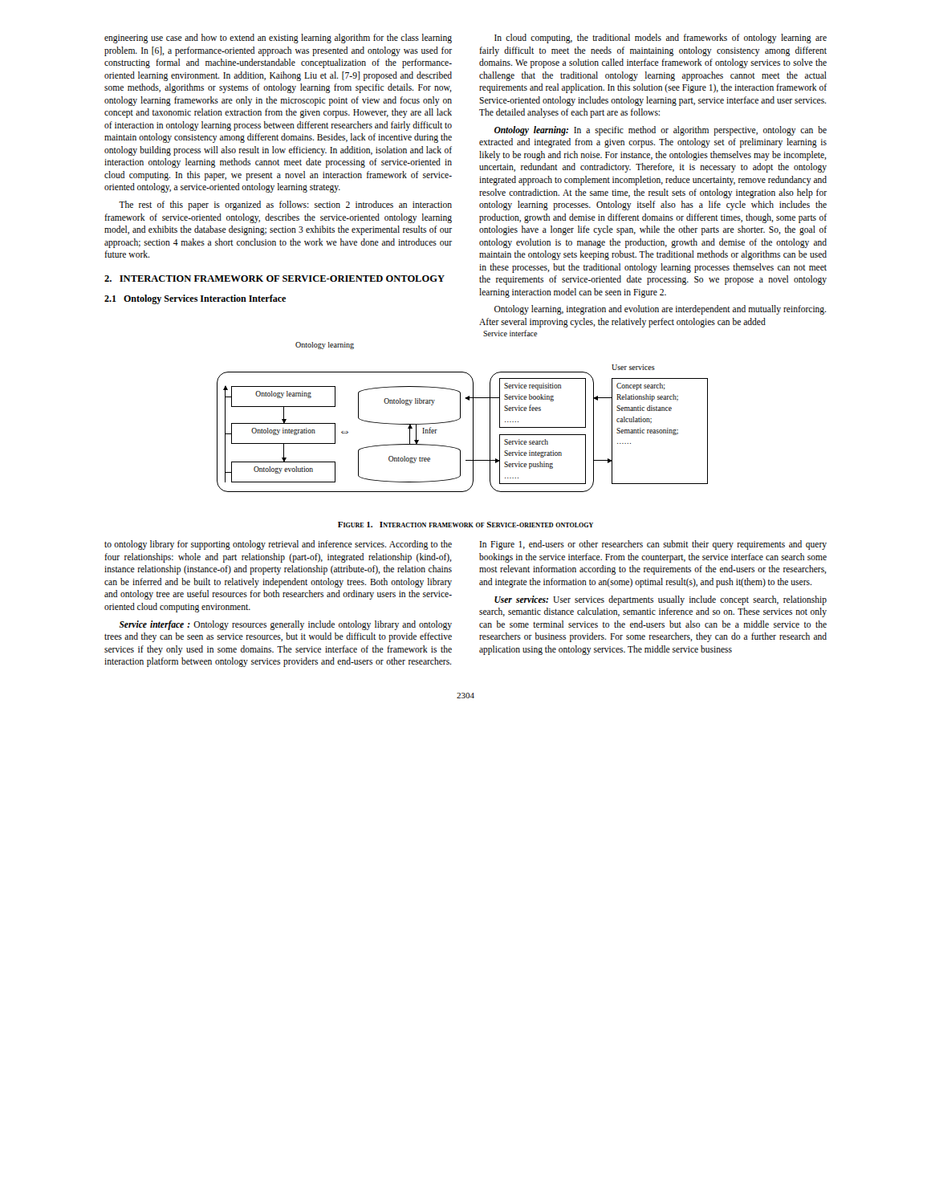engineering use case and how to extend an existing learning algorithm for the class learning problem. In [6], a performance-oriented approach was presented and ontology was used for constructing formal and machine-understandable conceptualization of the performance-oriented learning environment. In addition, Kaihong Liu et al. [7-9] proposed and described some methods, algorithms or systems of ontology learning from specific details. For now, ontology learning frameworks are only in the microscopic point of view and focus only on concept and taxonomic relation extraction from the given corpus. However, they are all lack of interaction in ontology learning process between different researchers and fairly difficult to maintain ontology consistency among different domains. Besides, lack of incentive during the ontology building process will also result in low efficiency. In addition, isolation and lack of interaction ontology learning methods cannot meet date processing of service-oriented in cloud computing. In this paper, we present a novel an interaction framework of service-oriented ontology, a service-oriented ontology learning strategy.
The rest of this paper is organized as follows: section 2 introduces an interaction framework of service-oriented ontology, describes the service-oriented ontology learning model, and exhibits the database designing; section 3 exhibits the experimental results of our approach; section 4 makes a short conclusion to the work we have done and introduces our future work.
2. INTERACTION FRAMEWORK OF SERVICE-ORIENTED ONTOLOGY
2.1 Ontology Services Interaction Interface
In cloud computing, the traditional models and frameworks of ontology learning are fairly difficult to meet the needs of maintaining ontology consistency among different domains. We propose a solution called interface framework of ontology services to solve the challenge that the traditional ontology learning approaches cannot meet the actual requirements and real application. In this solution (see Figure 1), the interaction framework of Service-oriented ontology includes ontology learning part, service interface and user services. The detailed analyses of each part are as follows:
Ontology learning: In a specific method or algorithm perspective, ontology can be extracted and integrated from a given corpus. The ontology set of preliminary learning is likely to be rough and rich noise. For instance, the ontologies themselves may be incomplete, uncertain, redundant and contradictory. Therefore, it is necessary to adopt the ontology integrated approach to complement incompletion, reduce uncertainty, remove redundancy and resolve contradiction. At the same time, the result sets of ontology integration also help for ontology learning processes. Ontology itself also has a life cycle which includes the production, growth and demise in different domains or different times, though, some parts of ontologies have a longer life cycle span, while the other parts are shorter. So, the goal of ontology evolution is to manage the production, growth and demise of the ontology and maintain the ontology sets keeping robust. The traditional methods or algorithms can be used in these processes, but the traditional ontology learning processes themselves can not meet the requirements of service-oriented date processing. So we propose a novel ontology learning interaction model can be seen in Figure 2.
Ontology learning, integration and evolution are interdependent and mutually reinforcing. After several improving cycles, the relatively perfect ontologies can be added
Ontology learning
Service interface
User services
Ontology learning
Ontology integration
Ontology evolution
Ontology library
Ontology tree
⇔
Infer
Service requisition
Service booking
Service fees
……
Service search
Service integration
Service pushing
……
Concept search;
Relationship search;
Semantic distance
calculation;
Semantic reasoning;
……
Figure 1. Interaction framework of Service-oriented ontology
to ontology library for supporting ontology retrieval and inference services. According to the four relationships: whole and part relationship (part-of), integrated relationship (kind-of), instance relationship (instance-of) and property relationship (attribute-of), the relation chains can be inferred and be built to relatively independent ontology trees. Both ontology library and ontology tree are useful resources for both researchers and ordinary users in the service-oriented cloud computing environment.
Service interface : Ontology resources generally include ontology library and ontology trees and they can be seen as service resources, but it would be difficult to provide effective services if they only used in some domains. The service interface of the framework is the interaction platform between ontology services providers and end-users or other researchers. In Figure 1, end-users or other researchers can submit their query requirements and query bookings in the service interface. From the counterpart, the service interface can search some most relevant information according to the requirements of the end-users or the researchers, and integrate the information to an(some) optimal result(s), and push it(them) to the users.
User services: User services departments usually include concept search, relationship search, semantic distance calculation, semantic inference and so on. These services not only can be some terminal services to the end-users but also can be a middle service to the researchers or business providers. For some researchers, they can do a further research and application using the ontology services. The middle service business
2304